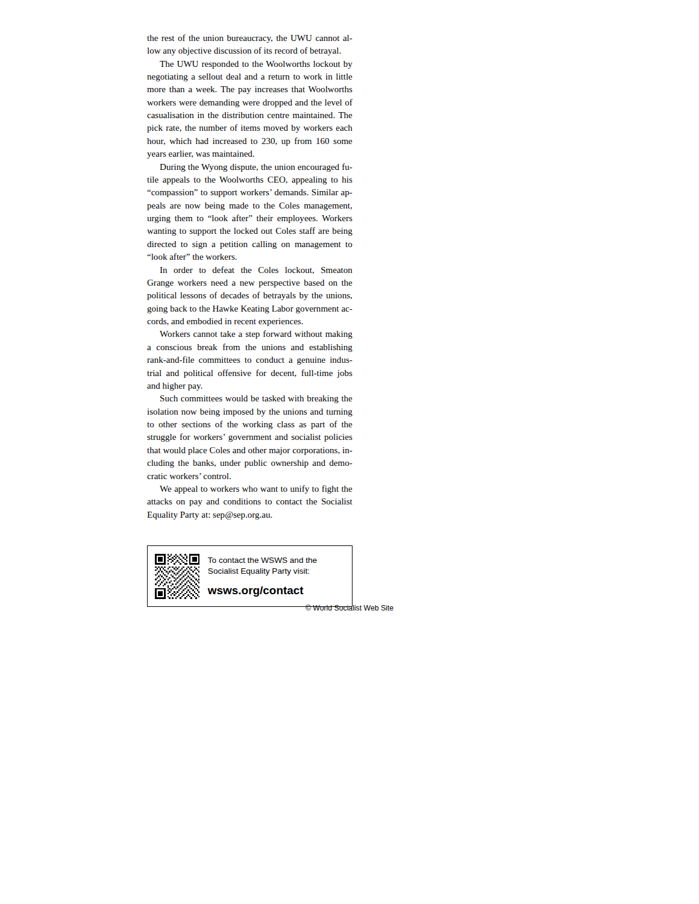the rest of the union bureaucracy, the UWU cannot allow any objective discussion of its record of betrayal.
The UWU responded to the Woolworths lockout by negotiating a sellout deal and a return to work in little more than a week. The pay increases that Woolworths workers were demanding were dropped and the level of casualisation in the distribution centre maintained. The pick rate, the number of items moved by workers each hour, which had increased to 230, up from 160 some years earlier, was maintained.
During the Wyong dispute, the union encouraged futile appeals to the Woolworths CEO, appealing to his “compassion” to support workers’ demands. Similar appeals are now being made to the Coles management, urging them to “look after” their employees. Workers wanting to support the locked out Coles staff are being directed to sign a petition calling on management to “look after” the workers.
In order to defeat the Coles lockout, Smeaton Grange workers need a new perspective based on the political lessons of decades of betrayals by the unions, going back to the Hawke Keating Labor government accords, and embodied in recent experiences.
Workers cannot take a step forward without making a conscious break from the unions and establishing rank-and-file committees to conduct a genuine industrial and political offensive for decent, full-time jobs and higher pay.
Such committees would be tasked with breaking the isolation now being imposed by the unions and turning to other sections of the working class as part of the struggle for workers’ government and socialist policies that would place Coles and other major corporations, including the banks, under public ownership and democratic workers’ control.
We appeal to workers who want to unify to fight the attacks on pay and conditions to contact the Socialist Equality Party at: sep@sep.org.au.
To contact the WSWS and the
Socialist Equality Party visit: wsws.org/contact
© World Socialist Web Site